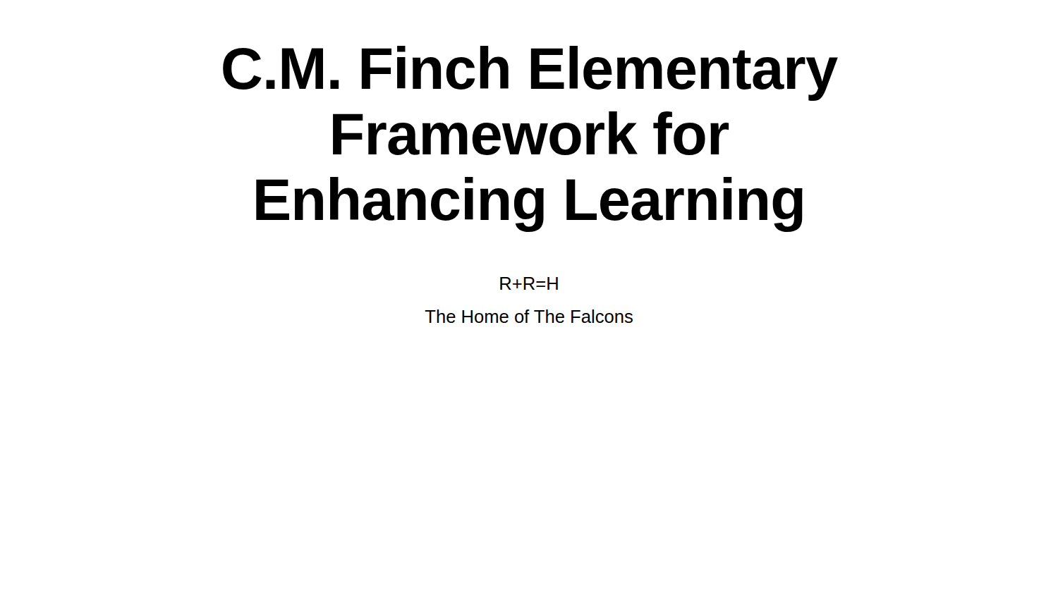C.M. Finch Elementary Framework for Enhancing Learning
R+R=H
The Home of The Falcons